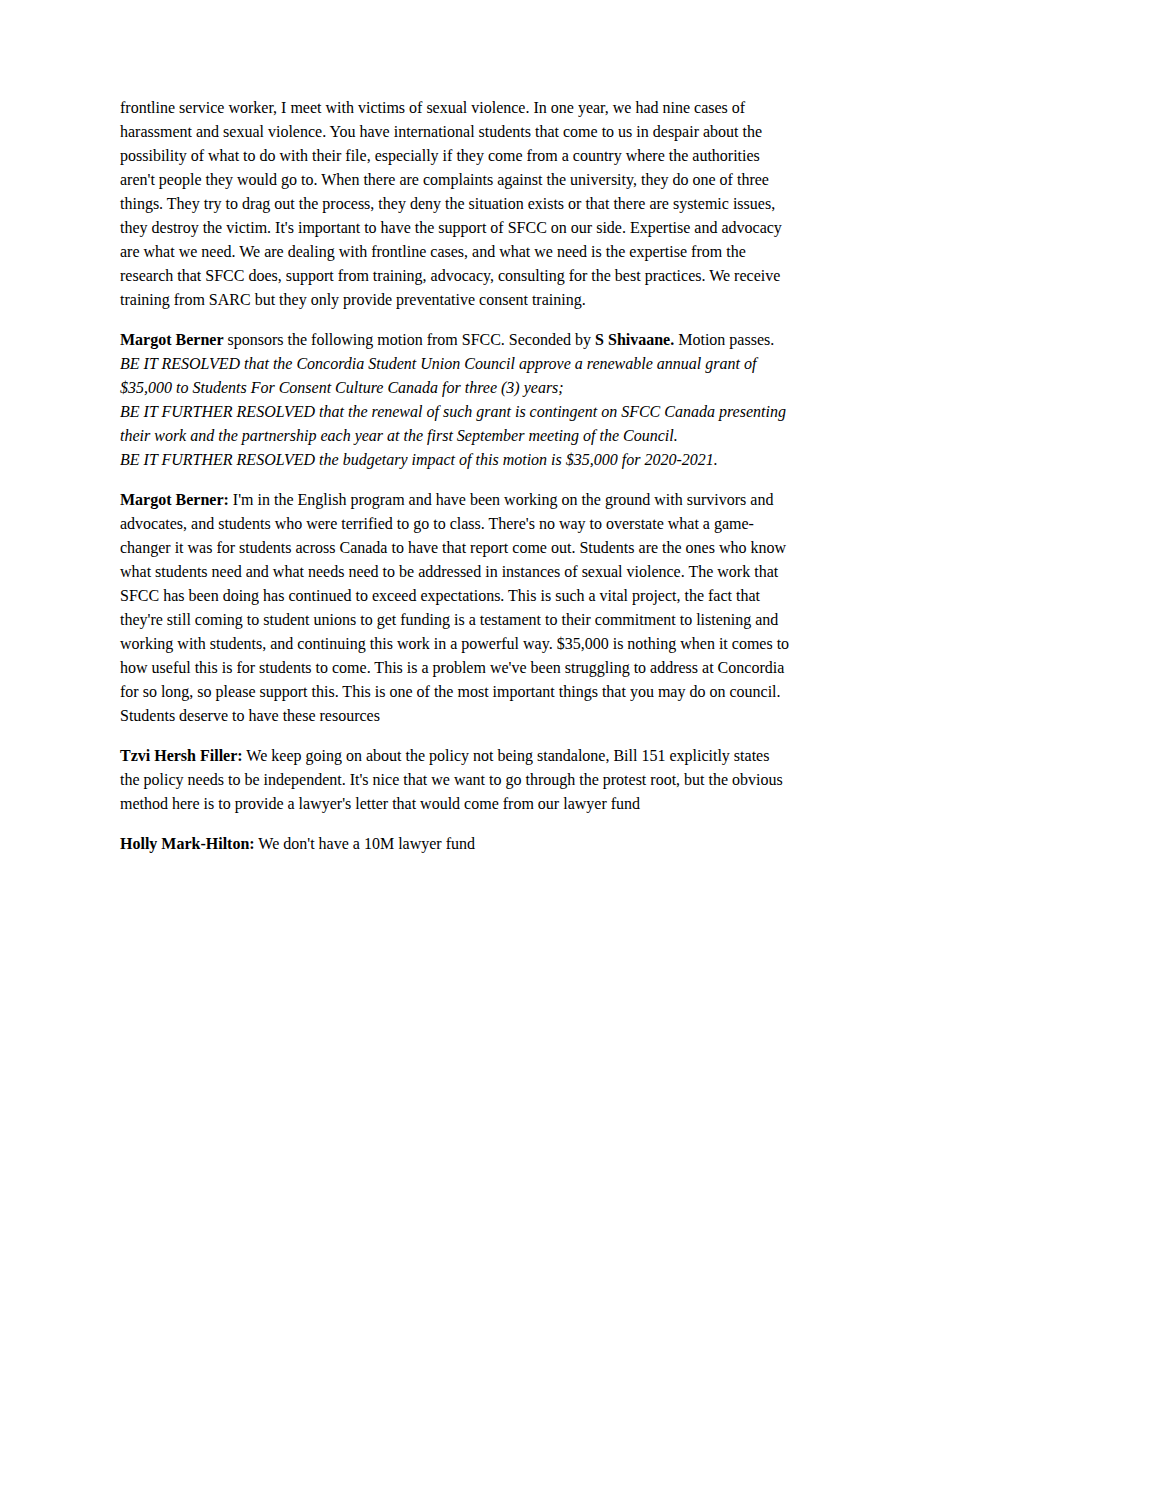frontline service worker, I meet with victims of sexual violence. In one year, we had nine cases of harassment and sexual violence. You have international students that come to us in despair about the possibility of what to do with their file, especially if they come from a country where the authorities aren't people they would go to. When there are complaints against the university, they do one of three things. They try to drag out the process, they deny the situation exists or that there are systemic issues, they destroy the victim. It's important to have the support of SFCC on our side. Expertise and advocacy are what we need. We are dealing with frontline cases, and what we need is the expertise from the research that SFCC does, support from training, advocacy, consulting for the best practices. We receive training from SARC but they only provide preventative consent training.
Margot Berner sponsors the following motion from SFCC. Seconded by S Shivaane. Motion passes.
BE IT RESOLVED that the Concordia Student Union Council approve a renewable annual grant of $35,000 to Students For Consent Culture Canada for three (3) years;
BE IT FURTHER RESOLVED that the renewal of such grant is contingent on SFCC Canada presenting their work and the partnership each year at the first September meeting of the Council.
BE IT FURTHER RESOLVED the budgetary impact of this motion is $35,000 for 2020-2021.
Margot Berner: I'm in the English program and have been working on the ground with survivors and advocates, and students who were terrified to go to class. There's no way to overstate what a game-changer it was for students across Canada to have that report come out. Students are the ones who know what students need and what needs need to be addressed in instances of sexual violence. The work that SFCC has been doing has continued to exceed expectations. This is such a vital project, the fact that they're still coming to student unions to get funding is a testament to their commitment to listening and working with students, and continuing this work in a powerful way. $35,000 is nothing when it comes to how useful this is for students to come. This is a problem we've been struggling to address at Concordia for so long, so please support this. This is one of the most important things that you may do on council. Students deserve to have these resources
Tzvi Hersh Filler: We keep going on about the policy not being standalone, Bill 151 explicitly states the policy needs to be independent. It's nice that we want to go through the protest root, but the obvious method here is to provide a lawyer's letter that would come from our lawyer fund
Holly Mark-Hilton: We don't have a 10M lawyer fund